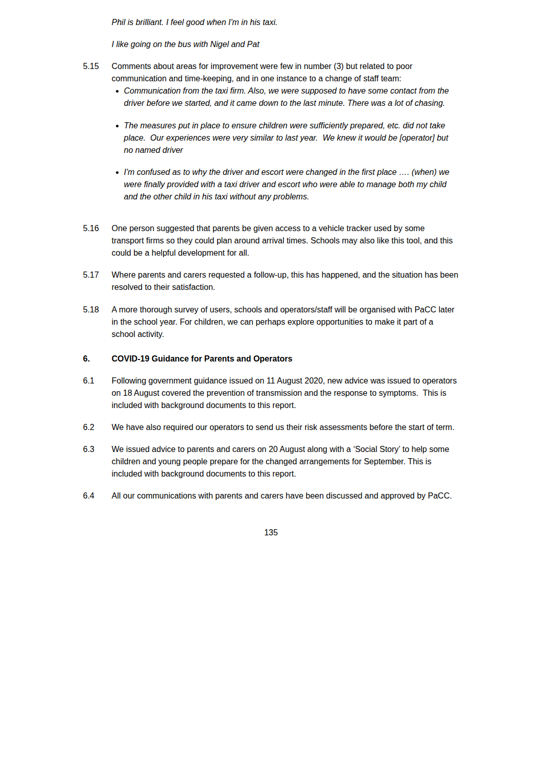Phil is brilliant. I feel good when I'm in his taxi.
I like going on the bus with Nigel and Pat
5.15
Comments about areas for improvement were few in number (3) but related to poor communication and time-keeping, and in one instance to a change of staff team:
Communication from the taxi firm. Also, we were supposed to have some contact from the driver before we started, and it came down to the last minute. There was a lot of chasing.
The measures put in place to ensure children were sufficiently prepared, etc. did not take place. Our experiences were very similar to last year. We knew it would be [operator] but no named driver
I'm confused as to why the driver and escort were changed in the first place …. (when) we were finally provided with a taxi driver and escort who were able to manage both my child and the other child in his taxi without any problems.
5.16
One person suggested that parents be given access to a vehicle tracker used by some transport firms so they could plan around arrival times. Schools may also like this tool, and this could be a helpful development for all.
5.17
Where parents and carers requested a follow-up, this has happened, and the situation has been resolved to their satisfaction.
5.18
A more thorough survey of users, schools and operators/staff will be organised with PaCC later in the school year. For children, we can perhaps explore opportunities to make it part of a school activity.
6. COVID-19 Guidance for Parents and Operators
6.1
Following government guidance issued on 11 August 2020, new advice was issued to operators on 18 August covered the prevention of transmission and the response to symptoms. This is included with background documents to this report.
6.2
We have also required our operators to send us their risk assessments before the start of term.
6.3
We issued advice to parents and carers on 20 August along with a ‘Social Story’ to help some children and young people prepare for the changed arrangements for September. This is included with background documents to this report.
6.4
All our communications with parents and carers have been discussed and approved by PaCC.
135